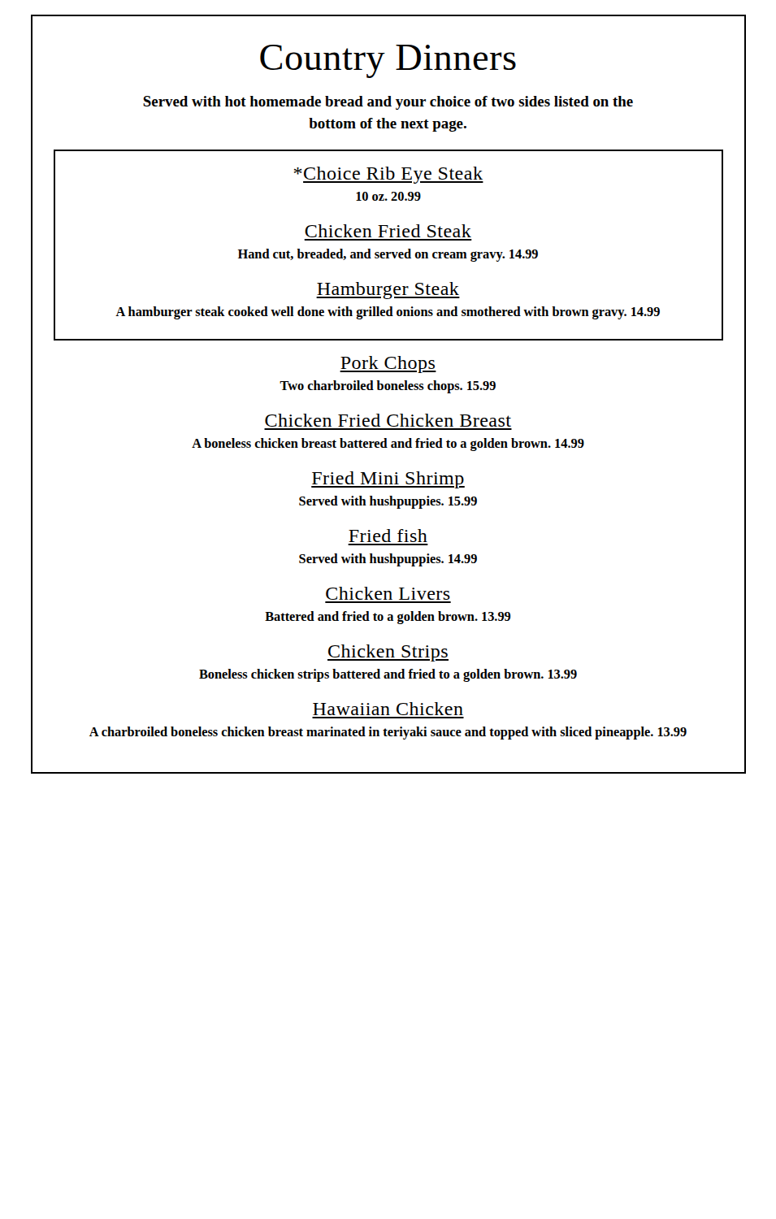Country Dinners
Served with hot homemade bread and your choice of two sides listed on the bottom of the next page.
*Choice Rib Eye Steak
10 oz. 20.99
Chicken Fried Steak
Hand cut, breaded, and served on cream gravy. 14.99
Hamburger Steak
A hamburger steak cooked well done with grilled onions and smothered with brown gravy. 14.99
Pork Chops
Two charbroiled boneless chops. 15.99
Chicken Fried Chicken Breast
A boneless chicken breast battered and fried to a golden brown. 14.99
Fried Mini Shrimp
Served with hushpuppies. 15.99
Fried fish
Served with hushpuppies. 14.99
Chicken Livers
Battered and fried to a golden brown. 13.99
Chicken Strips
Boneless chicken strips battered and fried to a golden brown. 13.99
Hawaiian Chicken
A charbroiled boneless chicken breast marinated in teriyaki sauce and topped with sliced pineapple. 13.99